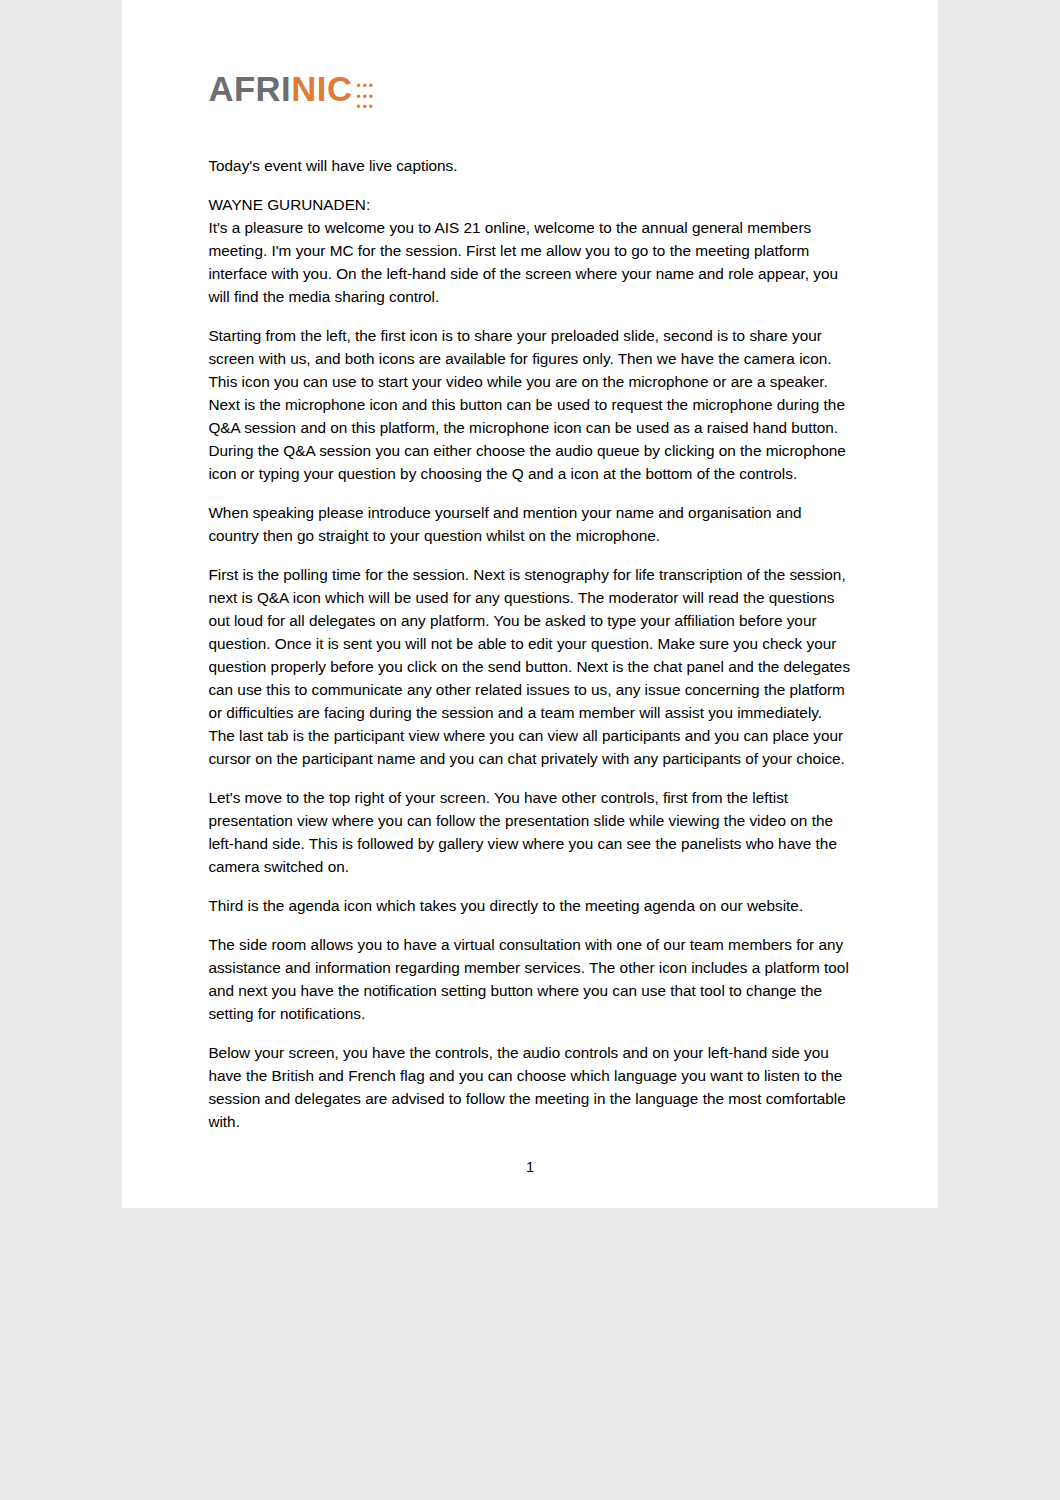AFRINIC•••••••••
Today's event will have live captions.
WAYNE GURUNADEN:
It's a pleasure to welcome you to AIS 21 online, welcome to the annual general members meeting. I'm your MC for the session. First let me allow you to go to the meeting platform interface with you. On the left-hand side of the screen where your name and role appear, you will find the media sharing control.
Starting from the left, the first icon is to share your preloaded slide, second is to share your screen with us, and both icons are available for figures only. Then we have the camera icon. This icon you can use to start your video while you are on the microphone or are a speaker. Next is the microphone icon and this button can be used to request the microphone during the Q&A session and on this platform, the microphone icon can be used as a raised hand button. During the Q&A session you can either choose the audio queue by clicking on the microphone icon or typing your question by choosing the Q and a icon at the bottom of the controls.
When speaking please introduce yourself and mention your name and organisation and country then go straight to your question whilst on the microphone.
First is the polling time for the session. Next is stenography for life transcription of the session, next is Q&A icon which will be used for any questions. The moderator will read the questions out loud for all delegates on any platform. You be asked to type your affiliation before your question. Once it is sent you will not be able to edit your question. Make sure you check your question properly before you click on the send button. Next is the chat panel and the delegates can use this to communicate any other related issues to us, any issue concerning the platform or difficulties are facing during the session and a team member will assist you immediately. The last tab is the participant view where you can view all participants and you can place your cursor on the participant name and you can chat privately with any participants of your choice.
Let's move to the top right of your screen. You have other controls, first from the leftist presentation view where you can follow the presentation slide while viewing the video on the left-hand side. This is followed by gallery view where you can see the panelists who have the camera switched on.
Third is the agenda icon which takes you directly to the meeting agenda on our website.
The side room allows you to have a virtual consultation with one of our team members for any assistance and information regarding member services. The other icon includes a platform tool and next you have the notification setting button where you can use that tool to change the setting for notifications.
Below your screen, you have the controls, the audio controls and on your left-hand side you have the British and French flag and you can choose which language you want to listen to the session and delegates are advised to follow the meeting in the language the most comfortable with.
1